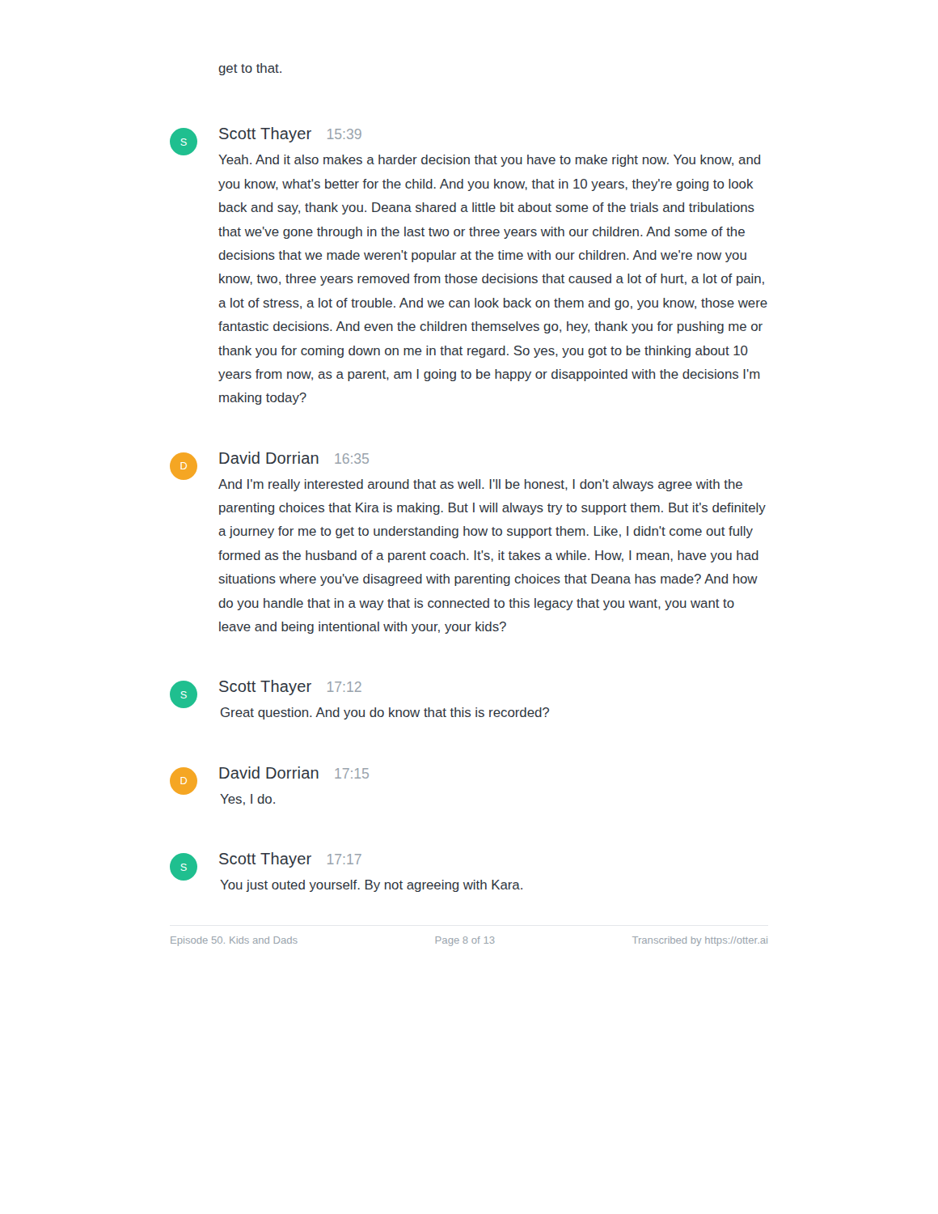get to that.
S
Scott Thayer 15:39
Yeah. And it also makes a harder decision that you have to make right now. You know, and you know, what's better for the child. And you know, that in 10 years, they're going to look back and say, thank you. Deana shared a little bit about some of the trials and tribulations that we've gone through in the last two or three years with our children. And some of the decisions that we made weren't popular at the time with our children. And we're now you know, two, three years removed from those decisions that caused a lot of hurt, a lot of pain, a lot of stress, a lot of trouble. And we can look back on them and go, you know, those were fantastic decisions. And even the children themselves go, hey, thank you for pushing me or thank you for coming down on me in that regard. So yes, you got to be thinking about 10 years from now, as a parent, am I going to be happy or disappointed with the decisions I'm making today?
D
David Dorrian 16:35
And I'm really interested around that as well. I'll be honest, I don't always agree with the parenting choices that Kira is making. But I will always try to support them. But it's definitely a journey for me to get to understanding how to support them. Like, I didn't come out fully formed as the husband of a parent coach. It's, it takes a while. How, I mean, have you had situations where you've disagreed with parenting choices that Deana has made? And how do you handle that in a way that is connected to this legacy that you want, you want to leave and being intentional with your, your kids?
S
Scott Thayer 17:12
Great question. And you do know that this is recorded?
D
David Dorrian 17:15
Yes, I do.
S
Scott Thayer 17:17
You just outed yourself. By not agreeing with Kara.
Episode 50. Kids and Dads Page 8 of 13 Transcribed by https://otter.ai